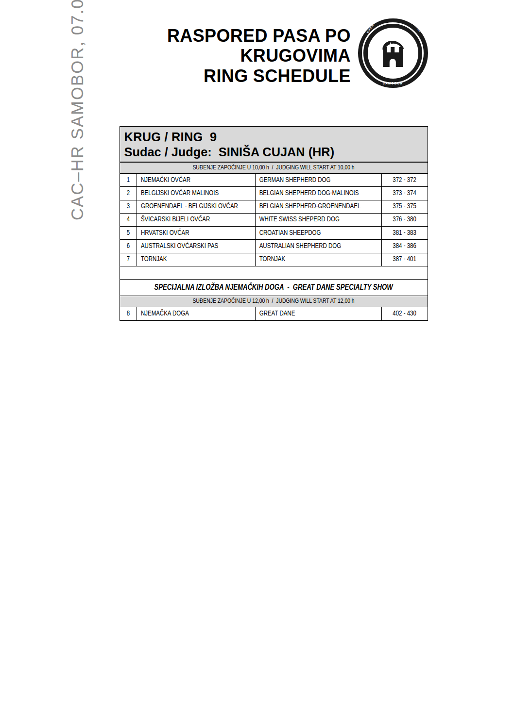CAC–HR SAMOBOR, 07.09.2013.
RASPORED PASA PO KRUGOVIMA RING SCHEDULE
KINOLOŠKO
DRUŠTVO
SAMOBOR
KRUG / RING 9
Sudac / Judge: SINIŠA CUJAN (HR)
| SUĐENJE ZAPOČINJE U 10,00 h / JUDGING WILL START AT 10,00 h |
| 1 | NJEMAČKI OVČAR | GERMAN SHEPHERD DOG | 372 - 372 |
| 2 | BELGIJSKI OVČAR MALINOIS | BELGIAN SHEPHERD DOG-MALINOIS | 373 - 374 |
| 3 | GROENENDAEL - BELGIJSKI OVČAR | BELGIAN SHEPHERD-GROENENDAEL | 375 - 375 |
| 4 | ŠVICARSKI BIJELI OVČAR | WHITE SWISS SHEPERD DOG | 376 - 380 |
| 5 | HRVATSKI OVČAR | CROATIAN SHEEPDOG | 381 - 383 |
| 6 | AUSTRALSKI OVČARSKI PAS | AUSTRALIAN SHEPHERD DOG | 384 - 386 |
| 7 | TORNJAK | TORNJAK | 387 - 401 |
| SPECIJALNA IZLOŽBA NJEMAČKIH DOGA - GREAT DANE SPECIALTY SHOW |
| SUĐENJE ZAPOČINJE U 12,00 h / JUDGING WILL START AT 12,00 h |
| 8 | NJEMAČKA DOGA | GREAT DANE | 402 - 430 |